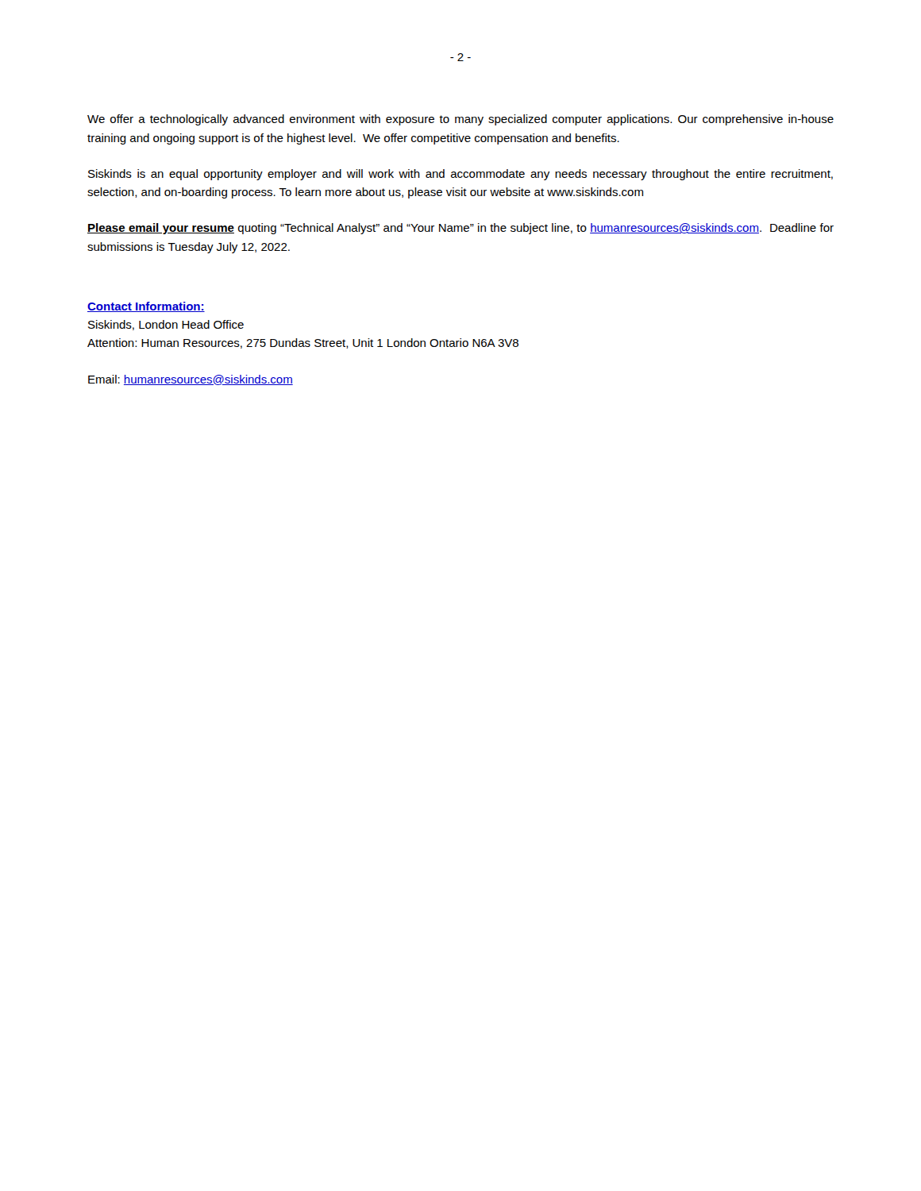- 2 -
We offer a technologically advanced environment with exposure to many specialized computer applications. Our comprehensive in-house training and ongoing support is of the highest level. We offer competitive compensation and benefits.
Siskinds is an equal opportunity employer and will work with and accommodate any needs necessary throughout the entire recruitment, selection, and on-boarding process. To learn more about us, please visit our website at www.siskinds.com
Please email your resume quoting “Technical Analyst” and “Your Name” in the subject line, to humanresources@siskinds.com. Deadline for submissions is Tuesday July 12, 2022.
Contact Information:
Siskinds, London Head Office
Attention: Human Resources, 275 Dundas Street, Unit 1 London Ontario N6A 3V8
Email: humanresources@siskinds.com